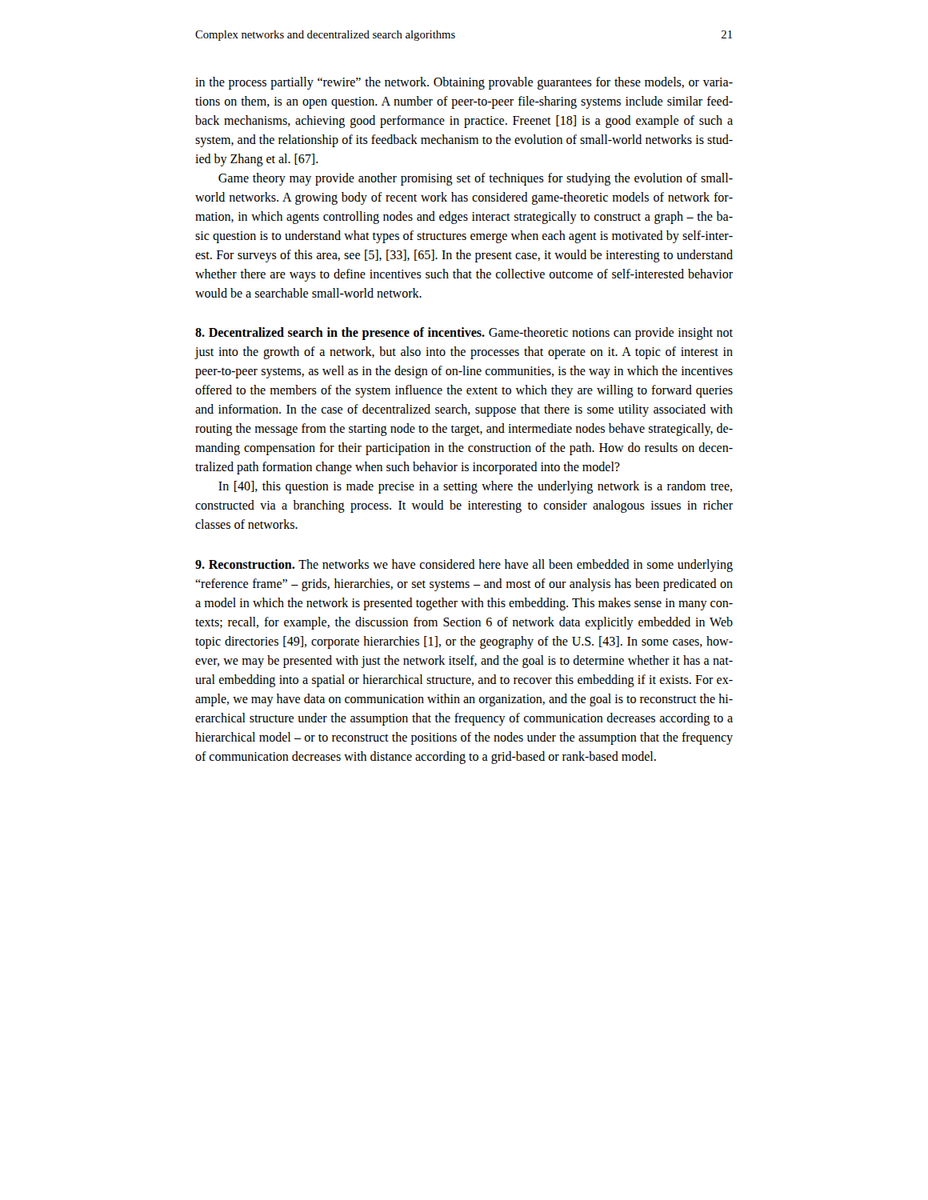Complex networks and decentralized search algorithms 21
in the process partially “rewire” the network. Obtaining provable guarantees for these models, or variations on them, is an open question. A number of peer-to-peer file-sharing systems include similar feedback mechanisms, achieving good performance in practice. Freenet [18] is a good example of such a system, and the relationship of its feedback mechanism to the evolution of small-world networks is studied by Zhang et al. [67].
Game theory may provide another promising set of techniques for studying the evolution of small-world networks. A growing body of recent work has considered game-theoretic models of network formation, in which agents controlling nodes and edges interact strategically to construct a graph – the basic question is to understand what types of structures emerge when each agent is motivated by self-interest. For surveys of this area, see [5], [33], [65]. In the present case, it would be interesting to understand whether there are ways to define incentives such that the collective outcome of self-interested behavior would be a searchable small-world network.
8. Decentralized search in the presence of incentives.
Game-theoretic notions can provide insight not just into the growth of a network, but also into the processes that operate on it. A topic of interest in peer-to-peer systems, as well as in the design of on-line communities, is the way in which the incentives offered to the members of the system influence the extent to which they are willing to forward queries and information. In the case of decentralized search, suppose that there is some utility associated with routing the message from the starting node to the target, and intermediate nodes behave strategically, demanding compensation for their participation in the construction of the path. How do results on decentralized path formation change when such behavior is incorporated into the model?
In [40], this question is made precise in a setting where the underlying network is a random tree, constructed via a branching process. It would be interesting to consider analogous issues in richer classes of networks.
9. Reconstruction.
The networks we have considered here have all been embedded in some underlying “reference frame” – grids, hierarchies, or set systems – and most of our analysis has been predicated on a model in which the network is presented together with this embedding. This makes sense in many contexts; recall, for example, the discussion from Section 6 of network data explicitly embedded in Web topic directories [49], corporate hierarchies [1], or the geography of the U.S. [43]. In some cases, however, we may be presented with just the network itself, and the goal is to determine whether it has a natural embedding into a spatial or hierarchical structure, and to recover this embedding if it exists. For example, we may have data on communication within an organization, and the goal is to reconstruct the hierarchical structure under the assumption that the frequency of communication decreases according to a hierarchical model – or to reconstruct the positions of the nodes under the assumption that the frequency of communication decreases with distance according to a grid-based or rank-based model.